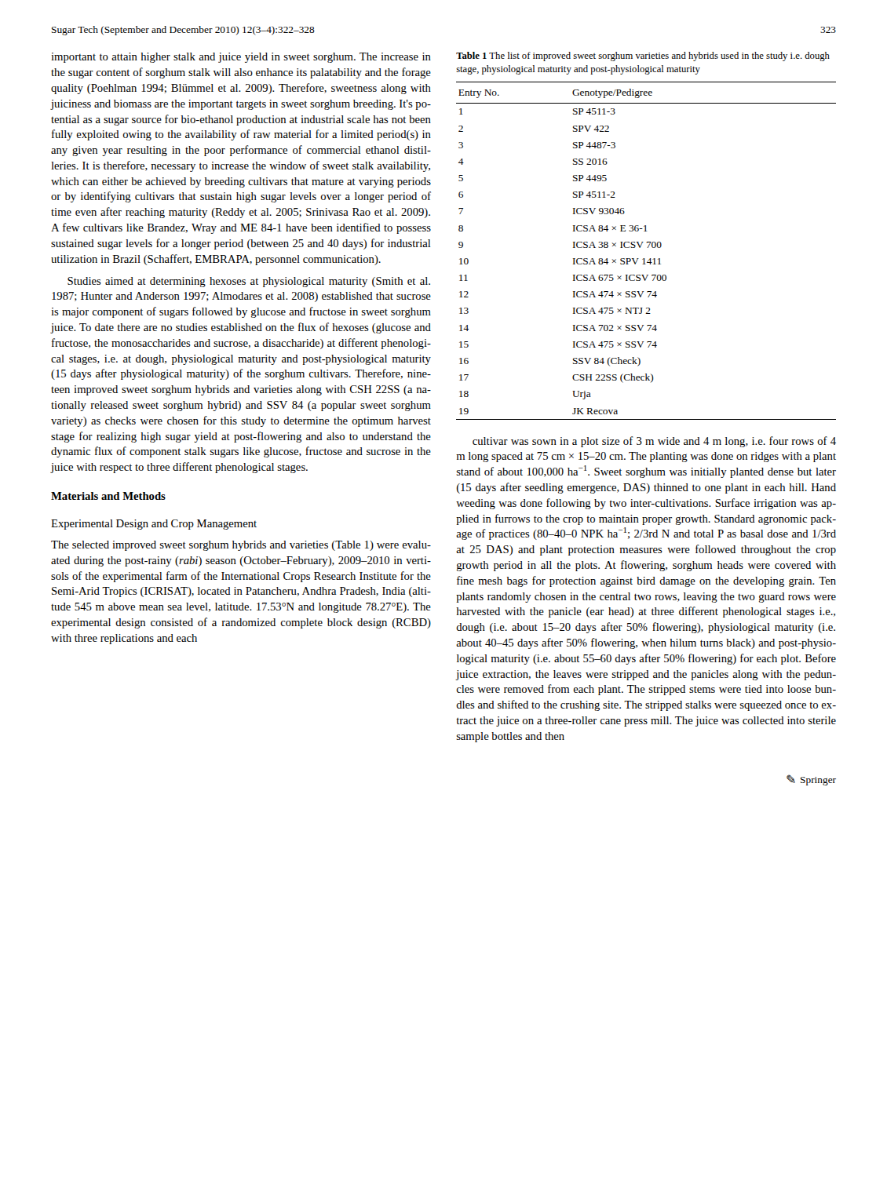Sugar Tech (September and December 2010) 12(3–4):322–328 323
important to attain higher stalk and juice yield in sweet sorghum. The increase in the sugar content of sorghum stalk will also enhance its palatability and the forage quality (Poehlman 1994; Blümmel et al. 2009). Therefore, sweetness along with juiciness and biomass are the important targets in sweet sorghum breeding. It's potential as a sugar source for bio-ethanol production at industrial scale has not been fully exploited owing to the availability of raw material for a limited period(s) in any given year resulting in the poor performance of commercial ethanol distilleries. It is therefore, necessary to increase the window of sweet stalk availability, which can either be achieved by breeding cultivars that mature at varying periods or by identifying cultivars that sustain high sugar levels over a longer period of time even after reaching maturity (Reddy et al. 2005; Srinivasa Rao et al. 2009). A few cultivars like Brandez, Wray and ME 84-1 have been identified to possess sustained sugar levels for a longer period (between 25 and 40 days) for industrial utilization in Brazil (Schaffert, EMBRAPA, personnel communication).
Studies aimed at determining hexoses at physiological maturity (Smith et al. 1987; Hunter and Anderson 1997; Almodares et al. 2008) established that sucrose is major component of sugars followed by glucose and fructose in sweet sorghum juice. To date there are no studies established on the flux of hexoses (glucose and fructose, the monosaccharides and sucrose, a disaccharide) at different phenological stages, i.e. at dough, physiological maturity and post-physiological maturity (15 days after physiological maturity) of the sorghum cultivars. Therefore, nineteen improved sweet sorghum hybrids and varieties along with CSH 22SS (a nationally released sweet sorghum hybrid) and SSV 84 (a popular sweet sorghum variety) as checks were chosen for this study to determine the optimum harvest stage for realizing high sugar yield at post-flowering and also to understand the dynamic flux of component stalk sugars like glucose, fructose and sucrose in the juice with respect to three different phenological stages.
Materials and Methods
Experimental Design and Crop Management
The selected improved sweet sorghum hybrids and varieties (Table 1) were evaluated during the post-rainy (rabi) season (October–February), 2009–2010 in vertisols of the experimental farm of the International Crops Research Institute for the Semi-Arid Tropics (ICRISAT), located in Patancheru, Andhra Pradesh, India (altitude 545 m above mean sea level, latitude. 17.53°N and longitude 78.27°E). The experimental design consisted of a randomized complete block design (RCBD) with three replications and each
Table 1 The list of improved sweet sorghum varieties and hybrids used in the study i.e. dough stage, physiological maturity and post-physiological maturity
| Entry No. | Genotype/Pedigree |
| --- | --- |
| 1 | SP 4511-3 |
| 2 | SPV 422 |
| 3 | SP 4487-3 |
| 4 | SS 2016 |
| 5 | SP 4495 |
| 6 | SP 4511-2 |
| 7 | ICSV 93046 |
| 8 | ICSA 84 × E 36-1 |
| 9 | ICSA 38 × ICSV 700 |
| 10 | ICSA 84 × SPV 1411 |
| 11 | ICSA 675 × ICSV 700 |
| 12 | ICSA 474 × SSV 74 |
| 13 | ICSA 475 × NTJ 2 |
| 14 | ICSA 702 × SSV 74 |
| 15 | ICSA 475 × SSV 74 |
| 16 | SSV 84 (Check) |
| 17 | CSH 22SS (Check) |
| 18 | Urja |
| 19 | JK Recova |
cultivar was sown in a plot size of 3 m wide and 4 m long, i.e. four rows of 4 m long spaced at 75 cm × 15–20 cm. The planting was done on ridges with a plant stand of about 100,000 ha−1. Sweet sorghum was initially planted dense but later (15 days after seedling emergence, DAS) thinned to one plant in each hill. Hand weeding was done following by two inter-cultivations. Surface irrigation was applied in furrows to the crop to maintain proper growth. Standard agronomic package of practices (80–40–0 NPK ha−1; 2/3rd N and total P as basal dose and 1/3rd at 25 DAS) and plant protection measures were followed throughout the crop growth period in all the plots. At flowering, sorghum heads were covered with fine mesh bags for protection against bird damage on the developing grain. Ten plants randomly chosen in the central two rows, leaving the two guard rows were harvested with the panicle (ear head) at three different phenological stages i.e., dough (i.e. about 15–20 days after 50% flowering), physiological maturity (i.e. about 40–45 days after 50% flowering, when hilum turns black) and post-physiological maturity (i.e. about 55–60 days after 50% flowering) for each plot. Before juice extraction, the leaves were stripped and the panicles along with the peduncles were removed from each plant. The stripped stems were tied into loose bundles and shifted to the crushing site. The stripped stalks were squeezed once to extract the juice on a three-roller cane press mill. The juice was collected into sterile sample bottles and then
✎ Springer